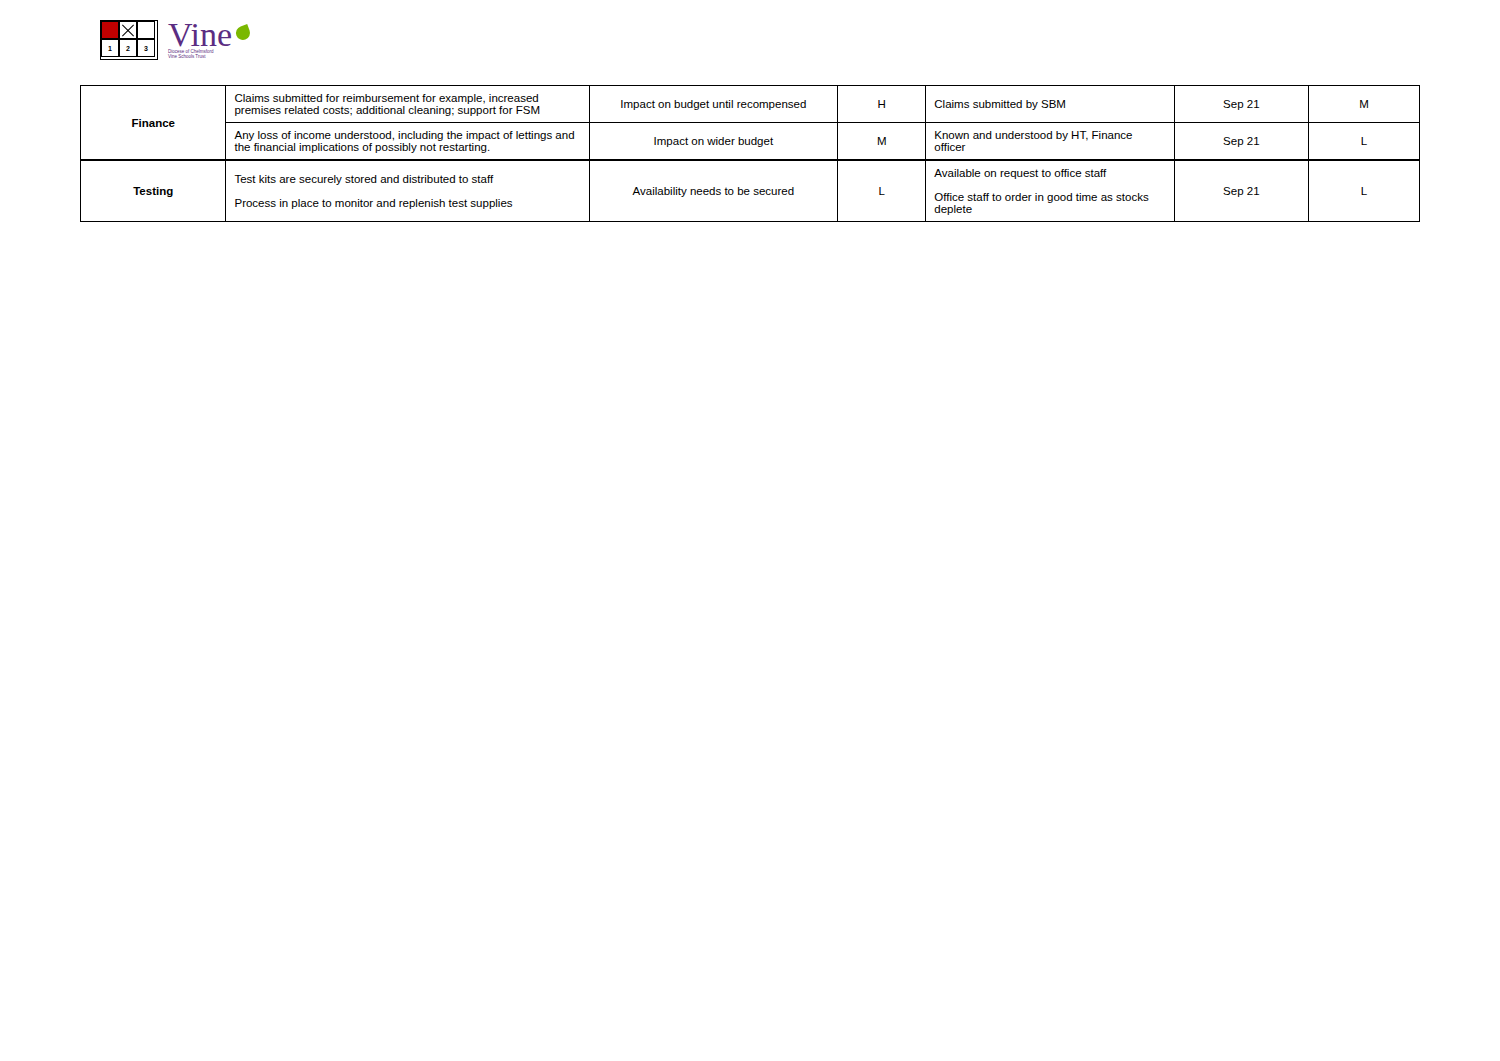1
2
3
Vine
Diocese of Chelmsford
Vine Schools Trust
| Finance | Claims submitted for reimbursement for example, increased premises related costs; additional cleaning; support for FSM | Impact on budget until recompensed | H | Claims submitted by SBM | Sep 21 | M |
| Any loss of income understood, including the impact of lettings and the financial implications of possibly not restarting. | Impact on wider budget | M | Known and understood by HT, Finance officer | Sep 21 | L |
| Testing | Test kits are securely stored and distributed to staff Process in place to monitor and replenish test supplies | Availability needs to be secured | L | Available on request to office staff Office staff to order in good time as stocks deplete | Sep 21 | L |